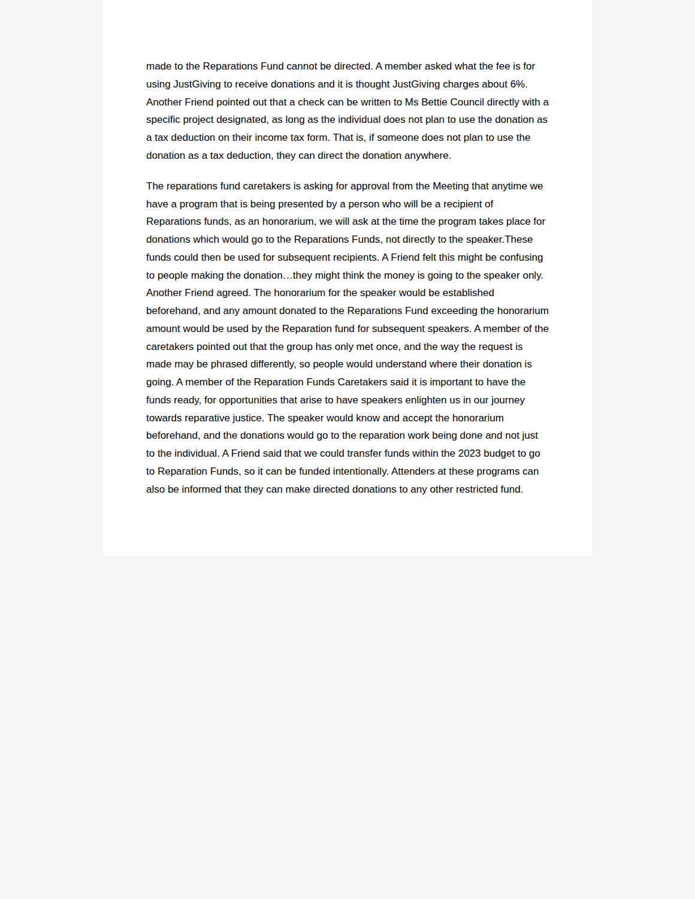made to the Reparations Fund cannot be directed. A member asked what the fee is for using JustGiving to receive donations and it is thought JustGiving charges about 6%. Another Friend pointed out that a check can be written to Ms Bettie Council directly with a specific project designated, as long as the individual does not plan to use the donation as a tax deduction on their income tax form. That is, if someone does not plan to use the donation as a tax deduction, they can direct the donation anywhere.
The reparations fund caretakers is asking for approval from the Meeting that anytime we have a program that is being presented by a person who will be a recipient of Reparations funds, as an honorarium, we will ask at the time the program takes place for donations which would go to the Reparations Funds, not directly to the speaker.These funds could then be used for subsequent recipients. A Friend felt this might be confusing to people making the donation…they might think the money is going to the speaker only. Another Friend agreed. The honorarium for the speaker would be established beforehand, and any amount donated to the Reparations Fund exceeding the honorarium amount would be used by the Reparation fund for subsequent speakers. A member of the caretakers pointed out that the group has only met once, and the way the request is made may be phrased differently, so people would understand where their donation is going. A member of the Reparation Funds Caretakers said it is important to have the funds ready, for opportunities that arise to have speakers enlighten us in our journey towards reparative justice. The speaker would know and accept the honorarium beforehand, and the donations would go to the reparation work being done and not just to the individual. A Friend said that we could transfer funds within the 2023 budget to go to Reparation Funds, so it can be funded intentionally. Attenders at these programs can also be informed that they can make directed donations to any other restricted fund.